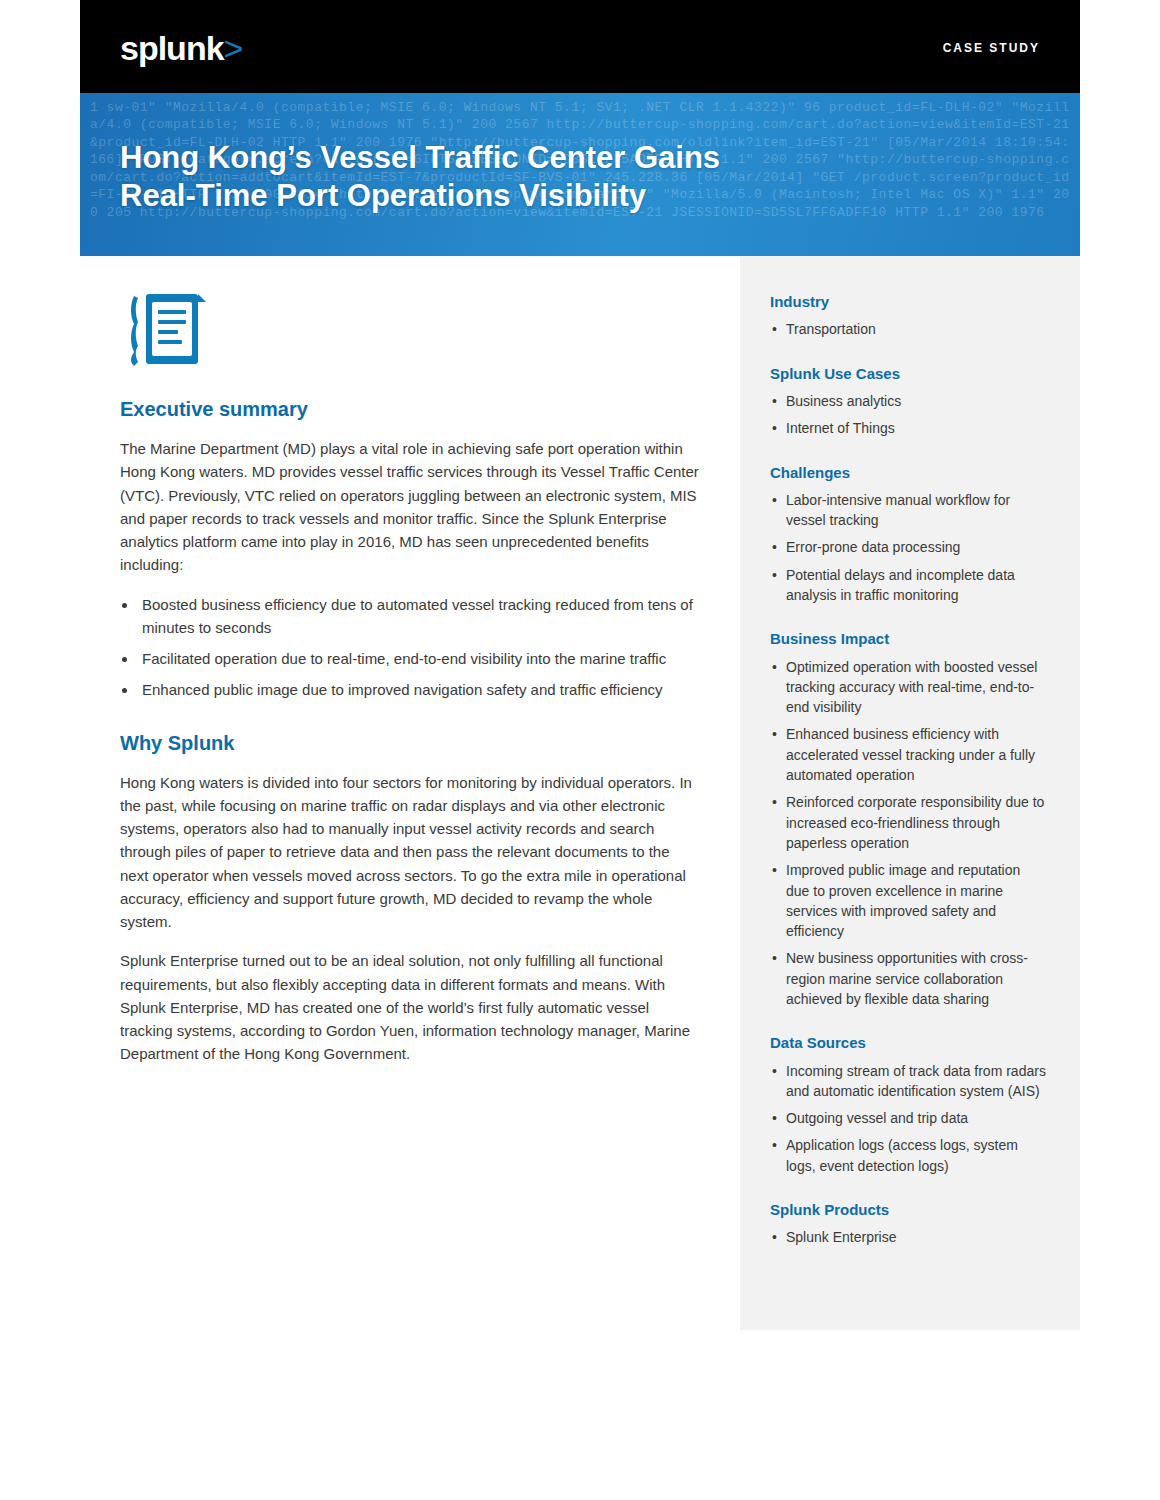splunk>
Case Study
Hong Kong’s Vessel Traffic Center Gains
Real-Time Port Operations Visibility
Executive summary
The Marine Department (MD) plays a vital role in achieving safe port operation within Hong Kong waters. MD provides vessel traffic services through its Vessel Traffic Center (VTC). Previously, VTC relied on operators juggling between an electronic system, MIS and paper records to track vessels and monitor traffic. Since the Splunk Enterprise analytics platform came into play in 2016, MD has seen unprecedented benefits including:
Boosted business efficiency due to automated vessel tracking reduced from tens of minutes to seconds
Facilitated operation due to real-time, end-to-end visibility into the marine traffic
Enhanced public image due to improved navigation safety and traffic efficiency
Why Splunk
Hong Kong waters is divided into four sectors for monitoring by individual operators. In the past, while focusing on marine traffic on radar displays and via other electronic systems, operators also had to manually input vessel activity records and search through piles of paper to retrieve data and then pass the relevant documents to the next operator when vessels moved across sectors. To go the extra mile in operational accuracy, efficiency and support future growth, MD decided to revamp the whole system.
Splunk Enterprise turned out to be an ideal solution, not only fulfilling all functional requirements, but also flexibly accepting data in different formats and means. With Splunk Enterprise, MD has created one of the world’s first fully automatic vessel tracking systems, according to Gordon Yuen, information technology manager, Marine Department of the Hong Kong Government.
Industry
Transportation
Splunk Use Cases
Business analytics
Internet of Things
Challenges
Labor-intensive manual workflow for vessel tracking
Error-prone data processing
Potential delays and incomplete data analysis in traffic monitoring
Business Impact
Optimized operation with boosted vessel tracking accuracy with real-time, end-to-end visibility
Enhanced business efficiency with accelerated vessel tracking under a fully automated operation
Reinforced corporate responsibility due to increased eco-friendliness through paperless operation
Improved public image and reputation due to proven excellence in marine services with improved safety and efficiency
New business opportunities with cross-region marine service collaboration achieved by flexible data sharing
Data Sources
Incoming stream of track data from radars and automatic identification system (AIS)
Outgoing vessel and trip data
Application logs (access logs, system logs, event detection logs)
Splunk Products
Splunk Enterprise